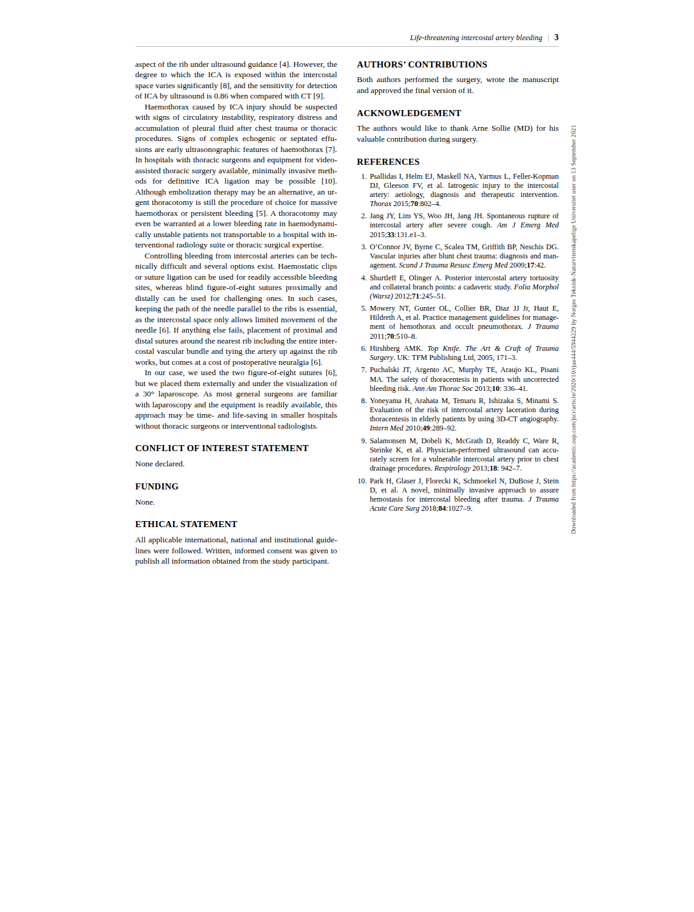Downloaded from https://academic.oup.com/jscr/article/2020/10/rjaa444/5944229 by Norges Teknisk-Naturvitenskapelige Universitet user on 13 September 2021
Life-threatening intercostal artery bleeding | 3
aspect of the rib under ultrasound guidance [4]. However, the degree to which the ICA is exposed within the intercostal space varies significantly [8], and the sensitivity for detection of ICA by ultrasound is 0.86 when compared with CT [9].
Haemothorax caused by ICA injury should be suspected with signs of circulatory instability, respiratory distress and accumulation of pleural fluid after chest trauma or thoracic procedures. Signs of complex echogenic or septated effusions are early ultrasonographic features of haemothorax [7]. In hospitals with thoracic surgeons and equipment for video-assisted thoracic surgery available, minimally invasive methods for definitive ICA ligation may be possible [10]. Although embolization therapy may be an alternative, an urgent thoracotomy is still the procedure of choice for massive haemothorax or persistent bleeding [5]. A thoracotomy may even be warranted at a lower bleeding rate in haemodynamically unstable patients not transportable to a hospital with interventional radiology suite or thoracic surgical expertise.
Controlling bleeding from intercostal arteries can be technically difficult and several options exist. Haemostatic clips or suture ligation can be used for readily accessible bleeding sites, whereas blind figure-of-eight sutures proximally and distally can be used for challenging ones. In such cases, keeping the path of the needle parallel to the ribs is essential, as the intercostal space only allows limited movement of the needle [6]. If anything else fails, placement of proximal and distal sutures around the nearest rib including the entire intercostal vascular bundle and tying the artery up against the rib works, but comes at a cost of postoperative neuralgia [6].
In our case, we used the two figure-of-eight sutures [6], but we placed them externally and under the visualization of a 30° laparoscope. As most general surgeons are familiar with laparoscopy and the equipment is readily available, this approach may be time- and life-saving in smaller hospitals without thoracic surgeons or interventional radiologists.
CONFLICT OF INTEREST STATEMENT
None declared.
FUNDING
None.
ETHICAL STATEMENT
All applicable international, national and institutional guidelines were followed. Written, informed consent was given to publish all information obtained from the study participant.
AUTHORS’ CONTRIBUTIONS
Both authors performed the surgery, wrote the manuscript and approved the final version of it.
ACKNOWLEDGEMENT
The authors would like to thank Arne Sollie (MD) for his valuable contribution during surgery.
REFERENCES
Psallidas I, Helm EJ, Maskell NA, Yarmus L, Feller-Kopman DJ, Gleeson FV, et al. Iatrogenic injury to the intercostal artery: aetiology, diagnosis and therapeutic intervention. Thorax 2015;70:802–4.
Jang JY, Lim YS, Woo JH, Jang JH. Spontaneous rupture of intercostal artery after severe cough. Am J Emerg Med 2015;33:131.e1–3.
O’Connor JV, Byrne C, Scalea TM, Griffith BP, Neschis DG. Vascular injuries after blunt chest trauma: diagnosis and management. Scand J Trauma Resusc Emerg Med 2009;17:42.
Shurtleff E, Olinger A. Posterior intercostal artery tortuosity and collateral branch points: a cadaveric study. Folia Morphol (Warsz) 2012;71:245–51.
Mowery NT, Gunter OL, Collier BR, Diaz JJ Jr, Haut E, Hildreth A, et al. Practice management guidelines for management of hemothorax and occult pneumothorax. J Trauma 2011;70:510–8.
Hirshberg AMK. Top Knife. The Art & Craft of Trauma Surgery. UK: TFM Publishing Ltd, 2005, 171–3.
Puchalski JT, Argento AC, Murphy TE, Araujo KL, Pisani MA. The safety of thoracentesis in patients with uncorrected bleeding risk. Ann Am Thorac Soc 2013;10: 336–41.
Yoneyama H, Arahata M, Temaru R, Ishizaka S, Minami S. Evaluation of the risk of intercostal artery laceration during thoracentesis in elderly patients by using 3D-CT angiography. Intern Med 2010;49:289–92.
Salamonsen M, Dobeli K, McGrath D, Readdy C, Ware R, Steinke K, et al. Physician-performed ultrasound can accurately screen for a vulnerable intercostal artery prior to chest drainage procedures. Respirology 2013;18: 942–7.
Park H, Glaser J, Florecki K, Schmoekel N, DuBose J, Stein D, et al. A novel, minimally invasive approach to assure hemostasis for intercostal bleeding after trauma. J Trauma Acute Care Surg 2018;84:1027–9.